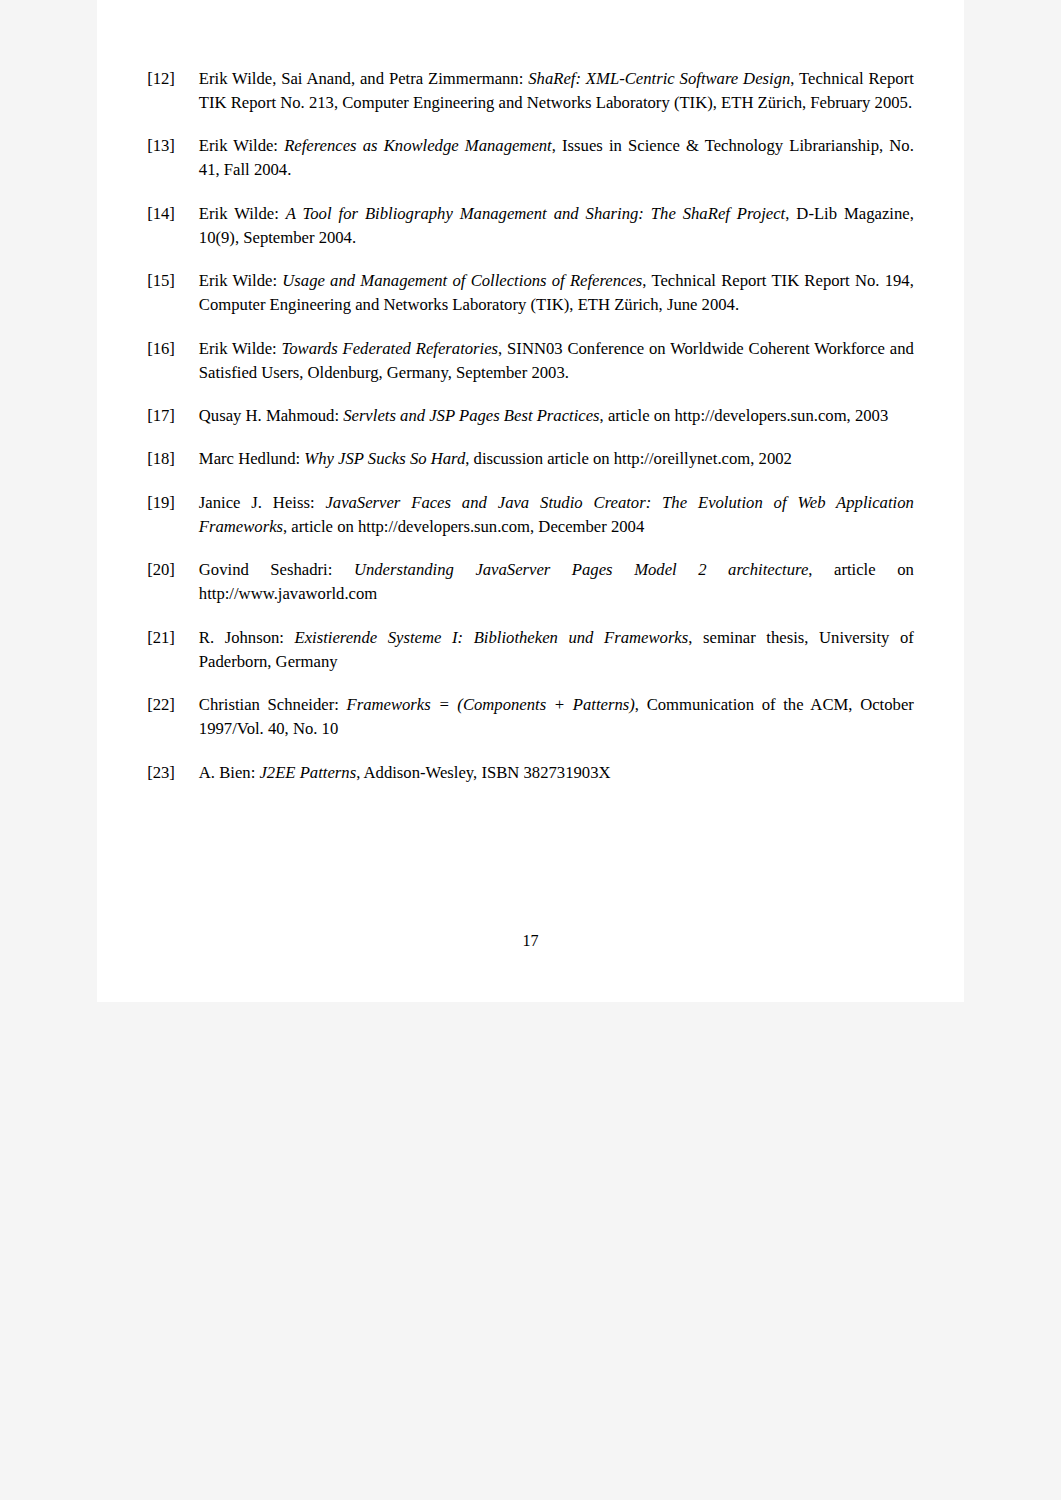[12] Erik Wilde, Sai Anand, and Petra Zimmermann: ShaRef: XML-Centric Software Design, Technical Report TIK Report No. 213, Computer Engineering and Networks Laboratory (TIK), ETH Zürich, February 2005.
[13] Erik Wilde: References as Knowledge Management, Issues in Science & Technology Librarianship, No. 41, Fall 2004.
[14] Erik Wilde: A Tool for Bibliography Management and Sharing: The ShaRef Project, D-Lib Magazine, 10(9), September 2004.
[15] Erik Wilde: Usage and Management of Collections of References, Technical Report TIK Report No. 194, Computer Engineering and Networks Laboratory (TIK), ETH Zürich, June 2004.
[16] Erik Wilde: Towards Federated Referatories, SINN03 Conference on Worldwide Coherent Workforce and Satisfied Users, Oldenburg, Germany, September 2003.
[17] Qusay H. Mahmoud: Servlets and JSP Pages Best Practices, article on http://developers.sun.com, 2003
[18] Marc Hedlund: Why JSP Sucks So Hard, discussion article on http://oreillynet.com, 2002
[19] Janice J. Heiss: JavaServer Faces and Java Studio Creator: The Evolution of Web Application Frameworks, article on http://developers.sun.com, December 2004
[20] Govind Seshadri: Understanding JavaServer Pages Model 2 architecture, article on http://www.javaworld.com
[21] R. Johnson: Existierende Systeme I: Bibliotheken und Frameworks, seminar thesis, University of Paderborn, Germany
[22] Christian Schneider: Frameworks = (Components + Patterns), Communication of the ACM, October 1997/Vol. 40, No. 10
[23] A. Bien: J2EE Patterns, Addison-Wesley, ISBN 382731903X
17